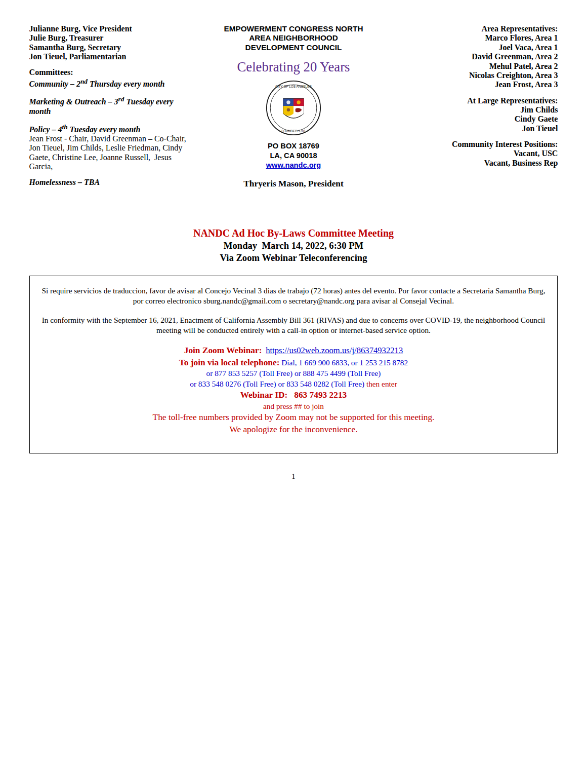Julianne Burg, Vice President
Julie Burg, Treasurer
Samantha Burg, Secretary
Jon Tieuel, Parliamentarian
Committees:
Community – 2nd Thursday every month
Marketing & Outreach – 3rd Tuesday every month
Policy – 4th Tuesday every month
Jean Frost - Chair, David Greenman – Co-Chair, Jon Tieuel, Jim Childs, Leslie Friedman, Cindy Gaete, Christine Lee, Joanne Russell, Jesus Garcia,
Homelessness – TBA
EMPOWERMENT CONGRESS NORTH
AREA NEIGHBORHOOD
DEVELOPMENT COUNCIL
Celebrating 20 Years
CITY OF LOS ANGELES FOUNDED 1781
PO BOX 18769
LA, CA 90018
www.nandc.org
Thryeris Mason, President
Area Representatives:
Marco Flores, Area 1
Joel Vaca, Area 1
David Greenman, Area 2
Mehul Patel, Area 2
Nicolas Creighton, Area 3
Jean Frost, Area 3
At Large Representatives:
Jim Childs
Cindy Gaete
Jon Tieuel
Community Interest Positions:
Vacant, USC
Vacant, Business Rep
NANDC Ad Hoc By-Laws Committee Meeting
Monday March 14, 2022, 6:30 PM
Via Zoom Webinar Teleconferencing
Si require servicios de traduccion, favor de avisar al Concejo Vecinal 3 dias de trabajo (72 horas) antes del evento. Por favor contacte a Secretaria Samantha Burg, por correo electronico sburg.nandc@gmail.com o secretary@nandc.org para avisar al Consejal Vecinal.
In conformity with the September 16, 2021, Enactment of California Assembly Bill 361 (RIVAS) and due to concerns over COVID-19, the neighborhood Council meeting will be conducted entirely with a call-in option or internet-based service option.
Join Zoom Webinar: https://us02web.zoom.us/j/86374932213
To join via local telephone: Dial, 1 669 900 6833, or 1 253 215 8782
or 877 853 5257 (Toll Free) or 888 475 4499 (Toll Free)
or 833 548 0276 (Toll Free) or 833 548 0282 (Toll Free) then enter
Webinar ID: 863 7493 2213
and press ## to join
The toll-free numbers provided by Zoom may not be supported for this meeting.
We apologize for the inconvenience.
1